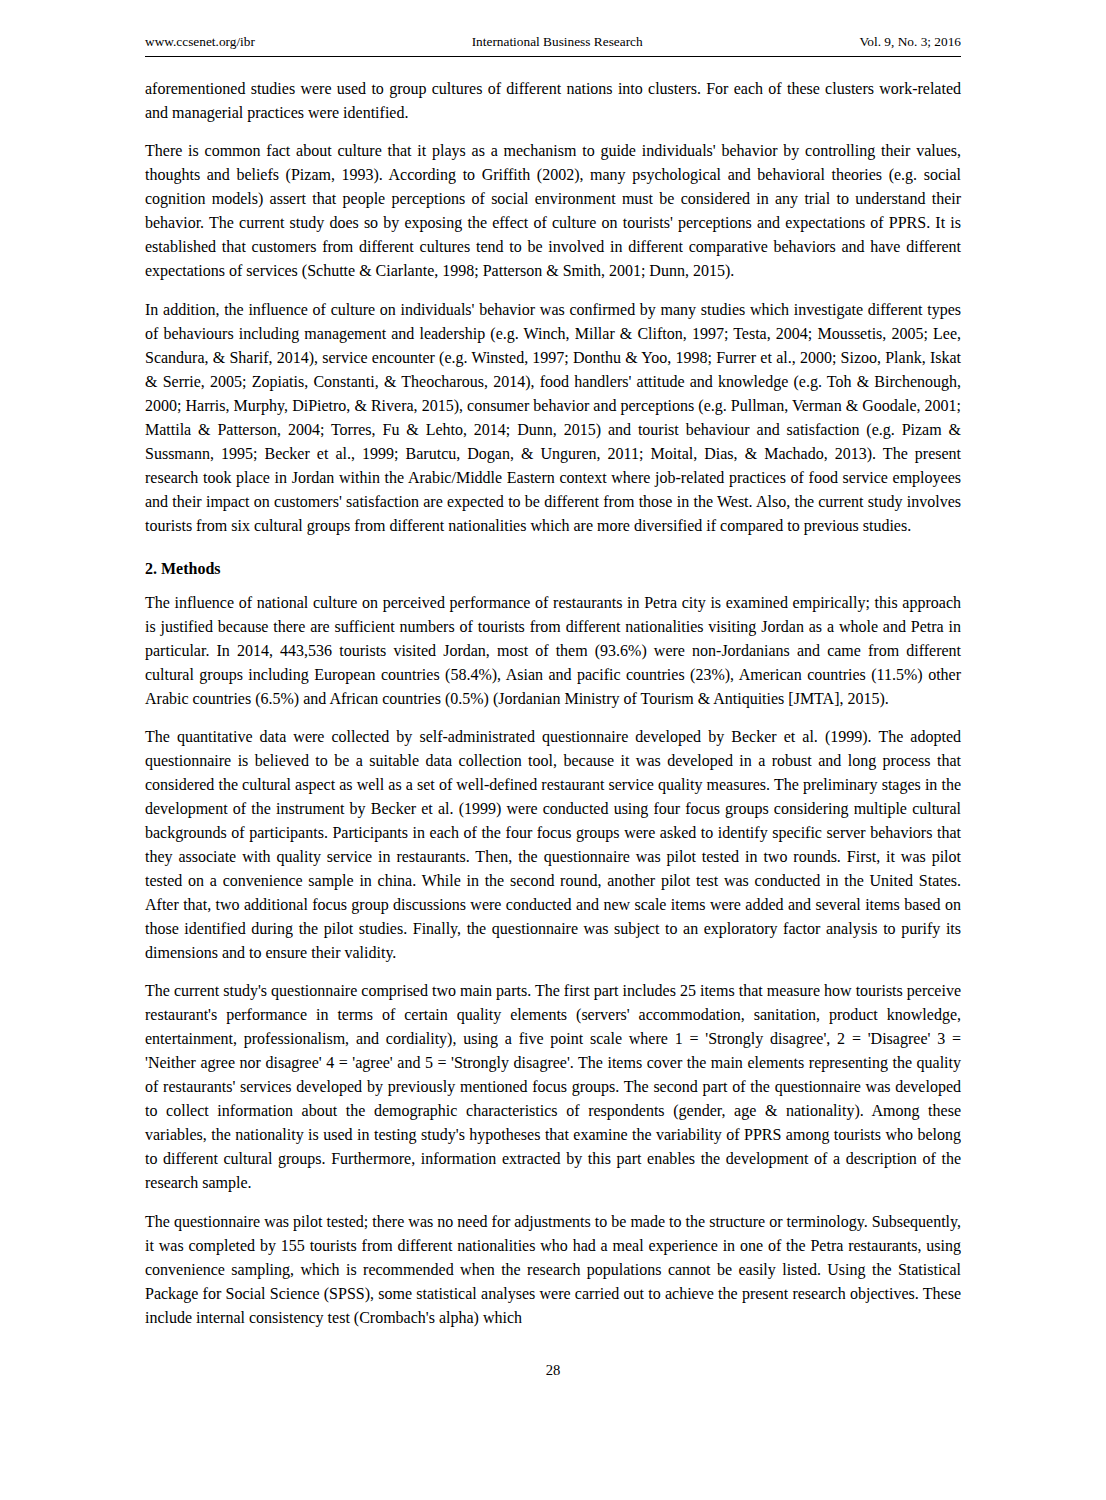www.ccsenet.org/ibr International Business Research Vol. 9, No. 3; 2016
aforementioned studies were used to group cultures of different nations into clusters. For each of these clusters work-related and managerial practices were identified.
There is common fact about culture that it plays as a mechanism to guide individuals' behavior by controlling their values, thoughts and beliefs (Pizam, 1993). According to Griffith (2002), many psychological and behavioral theories (e.g. social cognition models) assert that people perceptions of social environment must be considered in any trial to understand their behavior. The current study does so by exposing the effect of culture on tourists' perceptions and expectations of PPRS. It is established that customers from different cultures tend to be involved in different comparative behaviors and have different expectations of services (Schutte & Ciarlante, 1998; Patterson & Smith, 2001; Dunn, 2015).
In addition, the influence of culture on individuals' behavior was confirmed by many studies which investigate different types of behaviours including management and leadership (e.g. Winch, Millar & Clifton, 1997; Testa, 2004; Moussetis, 2005; Lee, Scandura, & Sharif, 2014), service encounter (e.g. Winsted, 1997; Donthu & Yoo, 1998; Furrer et al., 2000; Sizoo, Plank, Iskat & Serrie, 2005; Zopiatis, Constanti, & Theocharous, 2014), food handlers' attitude and knowledge (e.g. Toh & Birchenough, 2000; Harris, Murphy, DiPietro, & Rivera, 2015), consumer behavior and perceptions (e.g. Pullman, Verman & Goodale, 2001; Mattila & Patterson, 2004; Torres, Fu & Lehto, 2014; Dunn, 2015) and tourist behaviour and satisfaction (e.g. Pizam & Sussmann, 1995; Becker et al., 1999; Barutcu, Dogan, & Unguren, 2011; Moital, Dias, & Machado, 2013). The present research took place in Jordan within the Arabic/Middle Eastern context where job-related practices of food service employees and their impact on customers' satisfaction are expected to be different from those in the West. Also, the current study involves tourists from six cultural groups from different nationalities which are more diversified if compared to previous studies.
2. Methods
The influence of national culture on perceived performance of restaurants in Petra city is examined empirically; this approach is justified because there are sufficient numbers of tourists from different nationalities visiting Jordan as a whole and Petra in particular. In 2014, 443,536 tourists visited Jordan, most of them (93.6%) were non-Jordanians and came from different cultural groups including European countries (58.4%), Asian and pacific countries (23%), American countries (11.5%) other Arabic countries (6.5%) and African countries (0.5%) (Jordanian Ministry of Tourism & Antiquities [JMTA], 2015).
The quantitative data were collected by self-administrated questionnaire developed by Becker et al. (1999). The adopted questionnaire is believed to be a suitable data collection tool, because it was developed in a robust and long process that considered the cultural aspect as well as a set of well-defined restaurant service quality measures. The preliminary stages in the development of the instrument by Becker et al. (1999) were conducted using four focus groups considering multiple cultural backgrounds of participants. Participants in each of the four focus groups were asked to identify specific server behaviors that they associate with quality service in restaurants. Then, the questionnaire was pilot tested in two rounds. First, it was pilot tested on a convenience sample in china. While in the second round, another pilot test was conducted in the United States. After that, two additional focus group discussions were conducted and new scale items were added and several items based on those identified during the pilot studies. Finally, the questionnaire was subject to an exploratory factor analysis to purify its dimensions and to ensure their validity.
The current study's questionnaire comprised two main parts. The first part includes 25 items that measure how tourists perceive restaurant's performance in terms of certain quality elements (servers' accommodation, sanitation, product knowledge, entertainment, professionalism, and cordiality), using a five point scale where 1 = 'Strongly disagree', 2 = 'Disagree' 3 = 'Neither agree nor disagree' 4 = 'agree' and 5 = 'Strongly disagree'. The items cover the main elements representing the quality of restaurants' services developed by previously mentioned focus groups. The second part of the questionnaire was developed to collect information about the demographic characteristics of respondents (gender, age & nationality). Among these variables, the nationality is used in testing study's hypotheses that examine the variability of PPRS among tourists who belong to different cultural groups. Furthermore, information extracted by this part enables the development of a description of the research sample.
The questionnaire was pilot tested; there was no need for adjustments to be made to the structure or terminology. Subsequently, it was completed by 155 tourists from different nationalities who had a meal experience in one of the Petra restaurants, using convenience sampling, which is recommended when the research populations cannot be easily listed. Using the Statistical Package for Social Science (SPSS), some statistical analyses were carried out to achieve the present research objectives. These include internal consistency test (Crombach's alpha) which
28